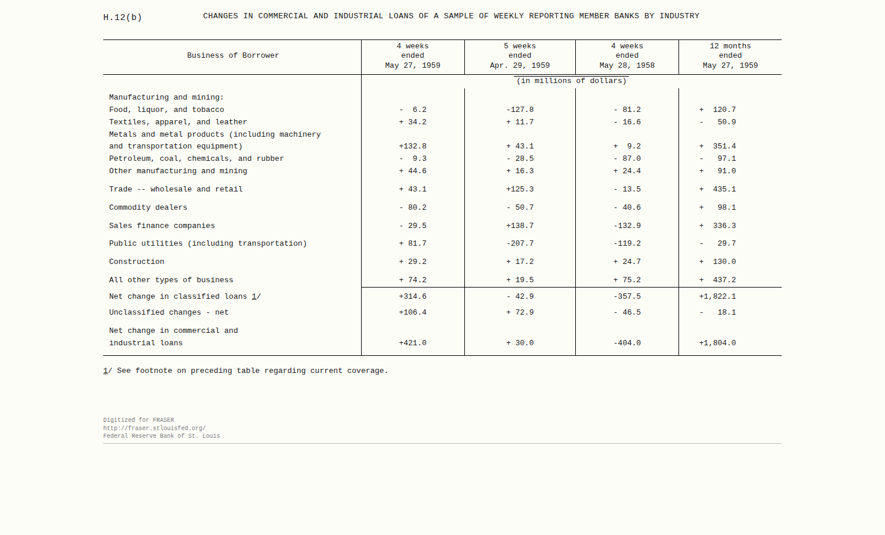H.12(b)
CHANGES IN COMMERCIAL AND INDUSTRIAL LOANS OF A SAMPLE OF WEEKLY REPORTING MEMBER BANKS BY INDUSTRY
| Business of Borrower | 4 weeks ended May 27, 1959 | 5 weeks ended Apr. 29, 1959 | 4 weeks ended May 28, 1958 | 12 months ended May 27, 1959 |
| --- | --- | --- | --- | --- |
| | (in millions of dollars) |
| Manufacturing and mining: | | | | |
| Food, liquor, and tobacco | - 6.2 | -127.8 | - 81.2 | + 120.7 |
| Textiles, apparel, and leather | + 34.2 | + 11.7 | - 16.6 | - 50.9 |
| Metals and metal products (including machinery | | | | |
| and transportation equipment) | +132.8 | + 43.1 | + 9.2 | + 351.4 |
| Petroleum, coal, chemicals, and rubber | - 9.3 | - 28.5 | - 87.0 | - 97.1 |
| Other manufacturing and mining | + 44.6 | + 16.3 | + 24.4 | + 91.0 |
| Trade -- wholesale and retail | + 43.1 | +125.3 | - 13.5 | + 435.1 |
| Commodity dealers | - 80.2 | - 50.7 | - 40.6 | + 98.1 |
| Sales finance companies | - 29.5 | +138.7 | -132.9 | + 336.3 |
| Public utilities (including transportation) | + 81.7 | -207.7 | -119.2 | - 29.7 |
| Construction | + 29.2 | + 17.2 | + 24.7 | + 130.0 |
| All other types of business | + 74.2 | + 19.5 | + 75.2 | + 437.2 |
| Net change in classified loans 1 / | +314.6 | - 42.9 | -357.5 | +1,822.1 |
| Unclassified changes - net | +106.4 | + 72.9 | - 46.5 | - 18.1 |
| Net change in commercial and | | | | |
| industrial loans | +421.0 | + 30.0 | -404.0 | +1,804.0 |
1/ See footnote on preceding table regarding current coverage.
Digitized for FRASER
http://fraser.stlouisfed.org/
Federal Reserve Bank of St. Louis